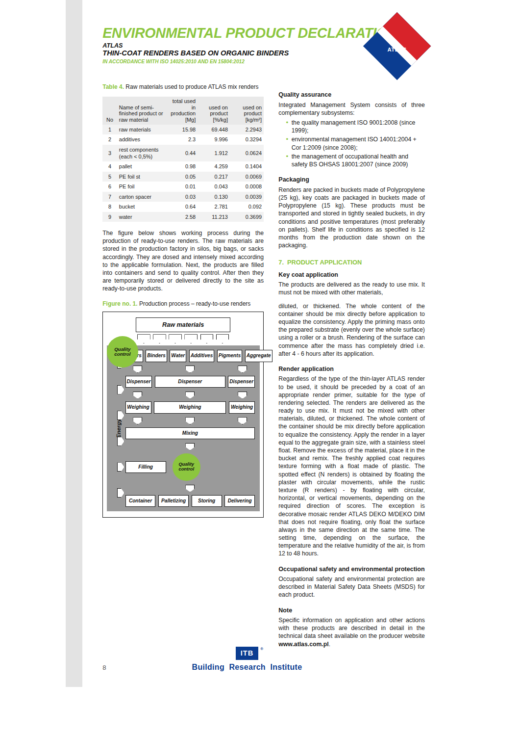Environmental Product Declaration
Atlas
Thin-coat renders based on organic binders
in accordance with ISO 14025:2010 and EN 15804:2012
ATLAS
Table 4. Raw materials used to produce ATLAS mix renders
| No | Name of semi-finished product or raw material | total used in production [Mg] | used on product [%/kg] | used on product [kg/m²] |
| --- | --- | --- | --- | --- |
| 1 | raw materials | 15.98 | 69.448 | 2.2943 |
| 2 | additives | 2.3 | 9.996 | 0.3294 |
| 3 | rest components (each < 0,5%) | 0.44 | 1.912 | 0.0624 |
| 4 | pallet | 0.98 | 4.259 | 0.1404 |
| 5 | PE foil st | 0.05 | 0.217 | 0.0069 |
| 6 | PE foil | 0.01 | 0.043 | 0.0008 |
| 7 | carton spacer | 0.03 | 0.130 | 0.0039 |
| 8 | bucket | 0.64 | 2.781 | 0.092 |
| 9 | water | 2.58 | 11.213 | 0.3699 |
The figure below shows working process during the production of ready-to-use renders. The raw materials are stored in the production factory in silos, big bags, or sacks accordingly. They are dosed and intensely mixed according to the applicable formulation. Next, the products are filled into containers and send to quality control. After then they are temporarily stored or delivered directly to the site as ready-to-use products.
Figure no. 1. Production process – ready-to-use renders
Raw materials
Quality
control
Energy
Filters
Binders
Water
Additives
Pigments
Aggregate
Dispenser
Dispenser
Dispenser
Weighing
Weighing
Weighing
Mixing
Filling
Quality
control
Container
Palletizing
Storing
Delivering
Quality assurance
Integrated Management System consists of three complementary subsystems:
the quality management ISO 9001:2008 (since 1999);
environmental management ISO 14001:2004 + Cor 1:2009 (since 2008);
the management of occupational health and safety BS OHSAS 18001:2007 (since 2009)
Packaging
Renders are packed in buckets made of Polypropylene (25 kg), key coats are packaged in buckets made of Polypropylene (15 kg). These products must be transported and stored in tightly sealed buckets, in dry conditions and positive temperatures (most preferably on pallets). Shelf life in conditions as specified is 12 months from the production date shown on the packaging.
7. Product application
Key coat application
The products are delivered as the ready to use mix. It must not be mixed with other materials,
diluted, or thickened. The whole content of the container should be mix directly before application to equalize the consistency. Apply the priming mass onto the prepared substrate (evenly over the whole surface) using a roller or a brush. Rendering of the surface can commence after the mass has completely dried i.e. after 4 - 6 hours after its application.
Render application
Regardless of the type of the thin-layer ATLAS render to be used, it should be preceded by a coat of an appropriate render primer, suitable for the type of rendering selected. The renders are delivered as the ready to use mix. It must not be mixed with other materials, diluted, or thickened. The whole content of the container should be mix directly before application to equalize the consistency. Apply the render in a layer equal to the aggregate grain size, with a stainless steel float. Remove the excess of the material, place it in the bucket and remix. The freshly applied coat requires texture forming with a float made of plastic. The spotted effect (N renders) is obtained by floating the plaster with circular movements, while the rustic texture (R renders) - by floating with circular, horizontal, or vertical movements, depending on the required direction of scores. The exception is decorative mosaic render ATLAS DEKO M/DEKO DIM that does not require floating, only float the surface always in the same direction at the same time. The setting time, depending on the surface, the temperature and the relative humidity of the air, is from 12 to 48 hours.
Occupational safety and environmental protection
Occupational safety and environmental protection are described in Material Safety Data Sheets (MSDS) for each product.
Note
Specific information on application and other actions with these products are described in detail in the technical data sheet available on the producer website www.atlas.com.pl.
8
ITB®
Building Research Institute